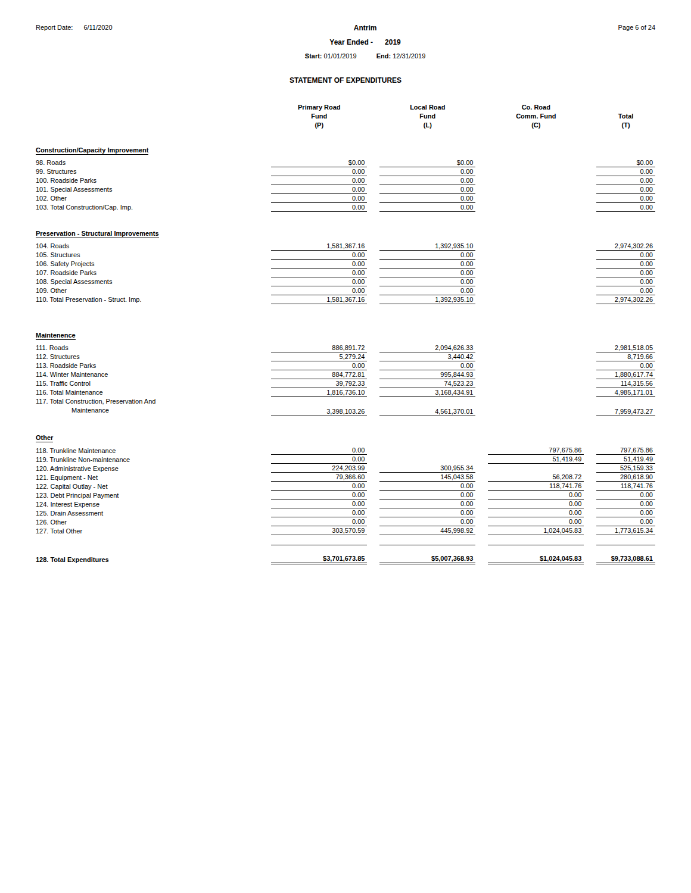Report Date: 6/11/2020
Antrim
Year Ended -2019
Start: 01/01/2019 End: 12/31/2019
Page 6 of 24
STATEMENT OF EXPENDITURES
| | Primary Road Fund (P) | | Local Road Fund (L) | | Co. Road Comm. Fund (C) | | Total (T) |
| Construction/Capacity Improvement | | | | | | | |
| 98. Roads | $0.00 | | $0.00 | | | | $0.00 |
| 99. Structures | 0.00 | | 0.00 | | | | 0.00 |
| 100. Roadside Parks | 0.00 | | 0.00 | | | | 0.00 |
| 101. Special Assessments | 0.00 | | 0.00 | | | | 0.00 |
| 102. Other | 0.00 | | 0.00 | | | | 0.00 |
| 103. Total Construction/Cap. Imp. | 0.00 | | 0.00 | | | | 0.00 |
| Preservation - Structural Improvements | | | | | | | |
| 104. Roads | 1,581,367.16 | | 1,392,935.10 | | | | 2,974,302.26 |
| 105. Structures | 0.00 | | 0.00 | | | | 0.00 |
| 106. Safety Projects | 0.00 | | 0.00 | | | | 0.00 |
| 107. Roadside Parks | 0.00 | | 0.00 | | | | 0.00 |
| 108. Special Assessments | 0.00 | | 0.00 | | | | 0.00 |
| 109. Other | 0.00 | | 0.00 | | | | 0.00 |
| 110. Total Preservation - Struct. Imp. | 1,581,367.16 | | 1,392,935.10 | | | | 2,974,302.26 |
| Maintenence | | | | | | | |
| 111. Roads | 886,891.72 | | 2,094,626.33 | | | | 2,981,518.05 |
| 112. Structures | 5,279.24 | | 3,440.42 | | | | 8,719.66 |
| 113. Roadside Parks | 0.00 | | 0.00 | | | | 0.00 |
| 114. Winter Maintenance | 884,772.81 | | 995,844.93 | | | | 1,880,617.74 |
| 115. Traffic Control | 39,792.33 | | 74,523.23 | | | | 114,315.56 |
| 116. Total Maintenance | 1,816,736.10 | | 3,168,434.91 | | | | 4,985,171.01 |
| 117. Total Construction, Preservation And Maintenance | 3,398,103.26 | | 4,561,370.01 | | | | 7,959,473.27 |
| Other | | | | | | | |
| 118. Trunkline Maintenance | 0.00 | | | | 797,675.86 | | 797,675.86 |
| 119. Trunkline Non-maintenance | 0.00 | | | | 51,419.49 | | 51,419.49 |
| 120. Administrative Expense | 224,203.99 | | 300,955.34 | | | | 525,159.33 |
| 121. Equipment - Net | 79,366.60 | | 145,043.58 | | 56,208.72 | | 280,618.90 |
| 122. Capital Outlay - Net | 0.00 | | 0.00 | | 118,741.76 | | 118,741.76 |
| 123. Debt Principal Payment | 0.00 | | 0.00 | | 0.00 | | 0.00 |
| 124. Interest Expense | 0.00 | | 0.00 | | 0.00 | | 0.00 |
| 125. Drain Assessment | 0.00 | | 0.00 | | 0.00 | | 0.00 |
| 126. Other | 0.00 | | 0.00 | | 0.00 | | 0.00 |
| 127. Total Other | 303,570.59 | | 445,998.92 | | 1,024,045.83 | | 1,773,615.34 |
| 128. Total Expenditures | $3,701,673.85 | | $5,007,368.93 | | $1,024,045.83 | | $9,733,088.61 |